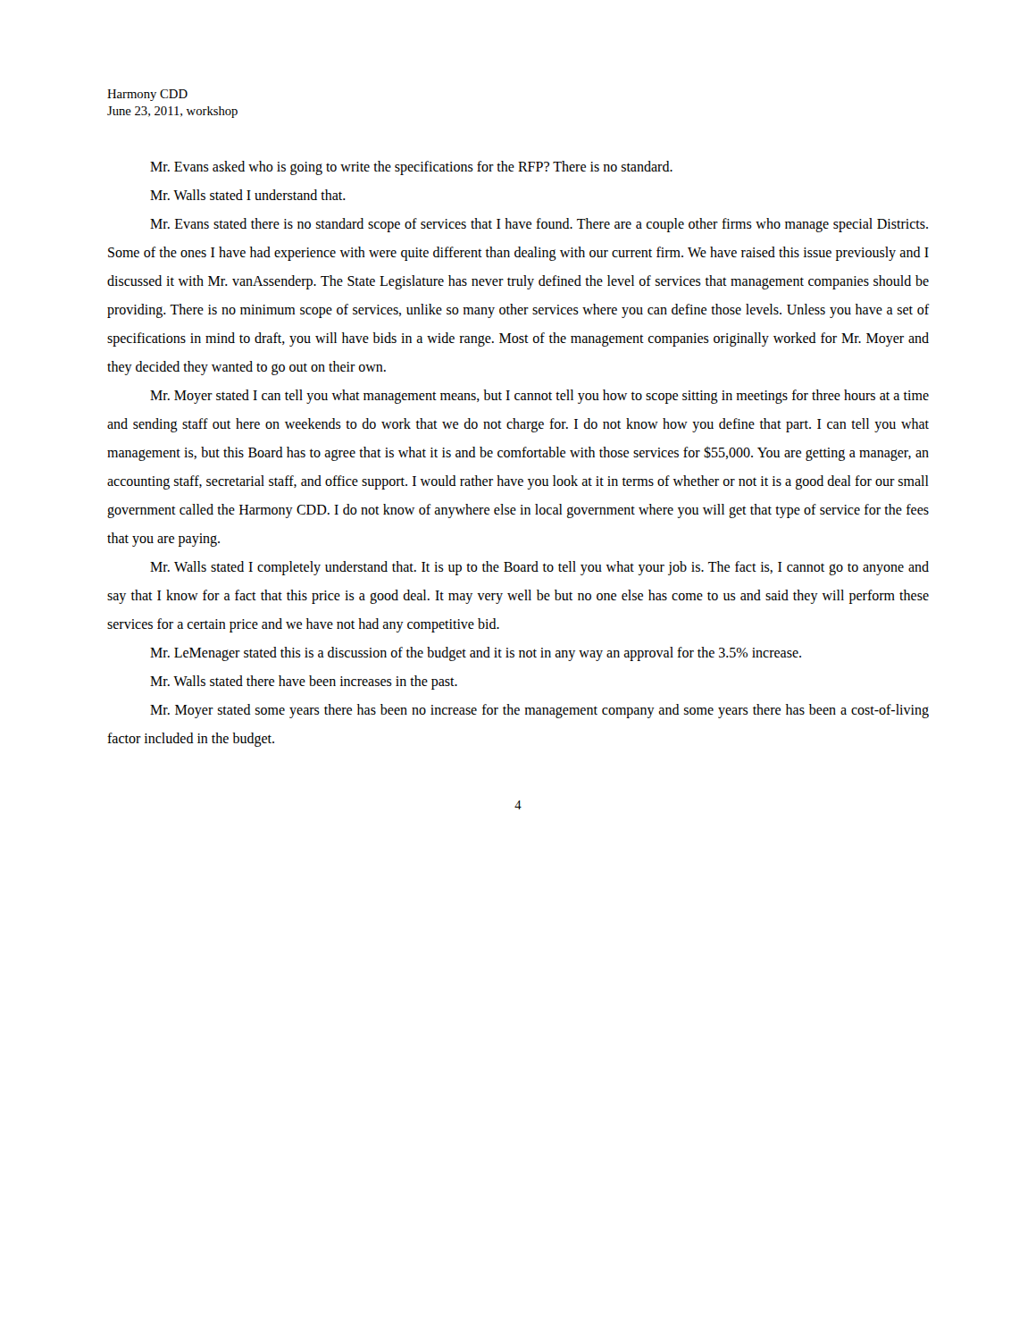Harmony CDD
June 23, 2011, workshop
Mr. Evans asked who is going to write the specifications for the RFP? There is no standard.
Mr. Walls stated I understand that.
Mr. Evans stated there is no standard scope of services that I have found. There are a couple other firms who manage special Districts. Some of the ones I have had experience with were quite different than dealing with our current firm. We have raised this issue previously and I discussed it with Mr. vanAssenderp. The State Legislature has never truly defined the level of services that management companies should be providing. There is no minimum scope of services, unlike so many other services where you can define those levels. Unless you have a set of specifications in mind to draft, you will have bids in a wide range. Most of the management companies originally worked for Mr. Moyer and they decided they wanted to go out on their own.
Mr. Moyer stated I can tell you what management means, but I cannot tell you how to scope sitting in meetings for three hours at a time and sending staff out here on weekends to do work that we do not charge for. I do not know how you define that part. I can tell you what management is, but this Board has to agree that is what it is and be comfortable with those services for $55,000. You are getting a manager, an accounting staff, secretarial staff, and office support. I would rather have you look at it in terms of whether or not it is a good deal for our small government called the Harmony CDD. I do not know of anywhere else in local government where you will get that type of service for the fees that you are paying.
Mr. Walls stated I completely understand that. It is up to the Board to tell you what your job is. The fact is, I cannot go to anyone and say that I know for a fact that this price is a good deal. It may very well be but no one else has come to us and said they will perform these services for a certain price and we have not had any competitive bid.
Mr. LeMenager stated this is a discussion of the budget and it is not in any way an approval for the 3.5% increase.
Mr. Walls stated there have been increases in the past.
Mr. Moyer stated some years there has been no increase for the management company and some years there has been a cost-of-living factor included in the budget.
4